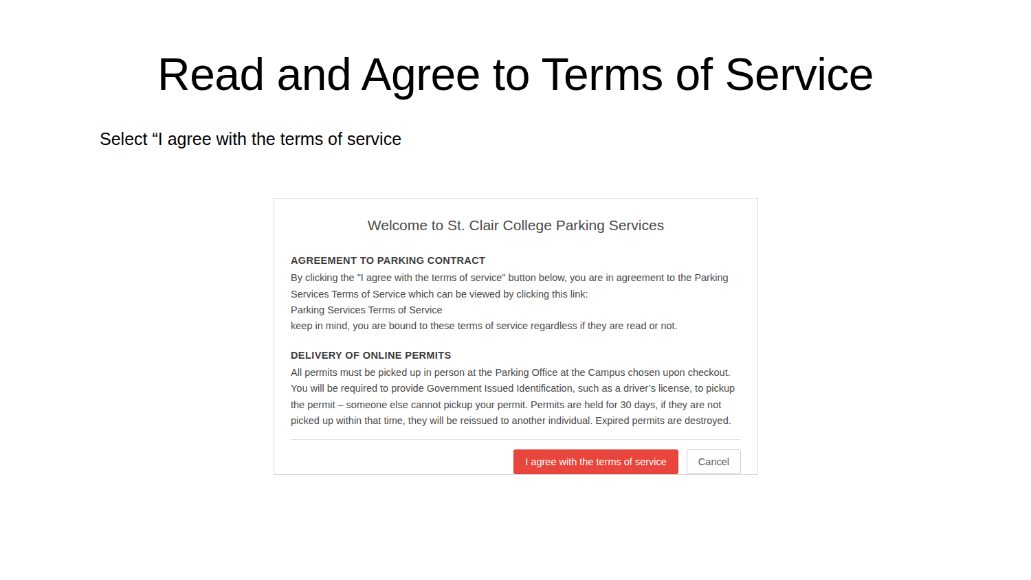Read and Agree to Terms of Service
Select “I agree with the terms of service
Welcome to St. Clair College Parking Services
AGREEMENT TO PARKING CONTRACT
By clicking the "I agree with the terms of service" button below, you are in agreement to the Parking Services Terms of Service which can be viewed by clicking this link:
Parking Services Terms of Service
keep in mind, you are bound to these terms of service regardless if they are read or not.
DELIVERY OF ONLINE PERMITS
All permits must be picked up in person at the Parking Office at the Campus chosen upon checkout. You will be required to provide Government Issued Identification, such as a driver’s license, to pickup the permit – someone else cannot pickup your permit. Permits are held for 30 days, if they are not picked up within that time, they will be reissued to another individual. Expired permits are destroyed.
I agree with the terms of service Cancel